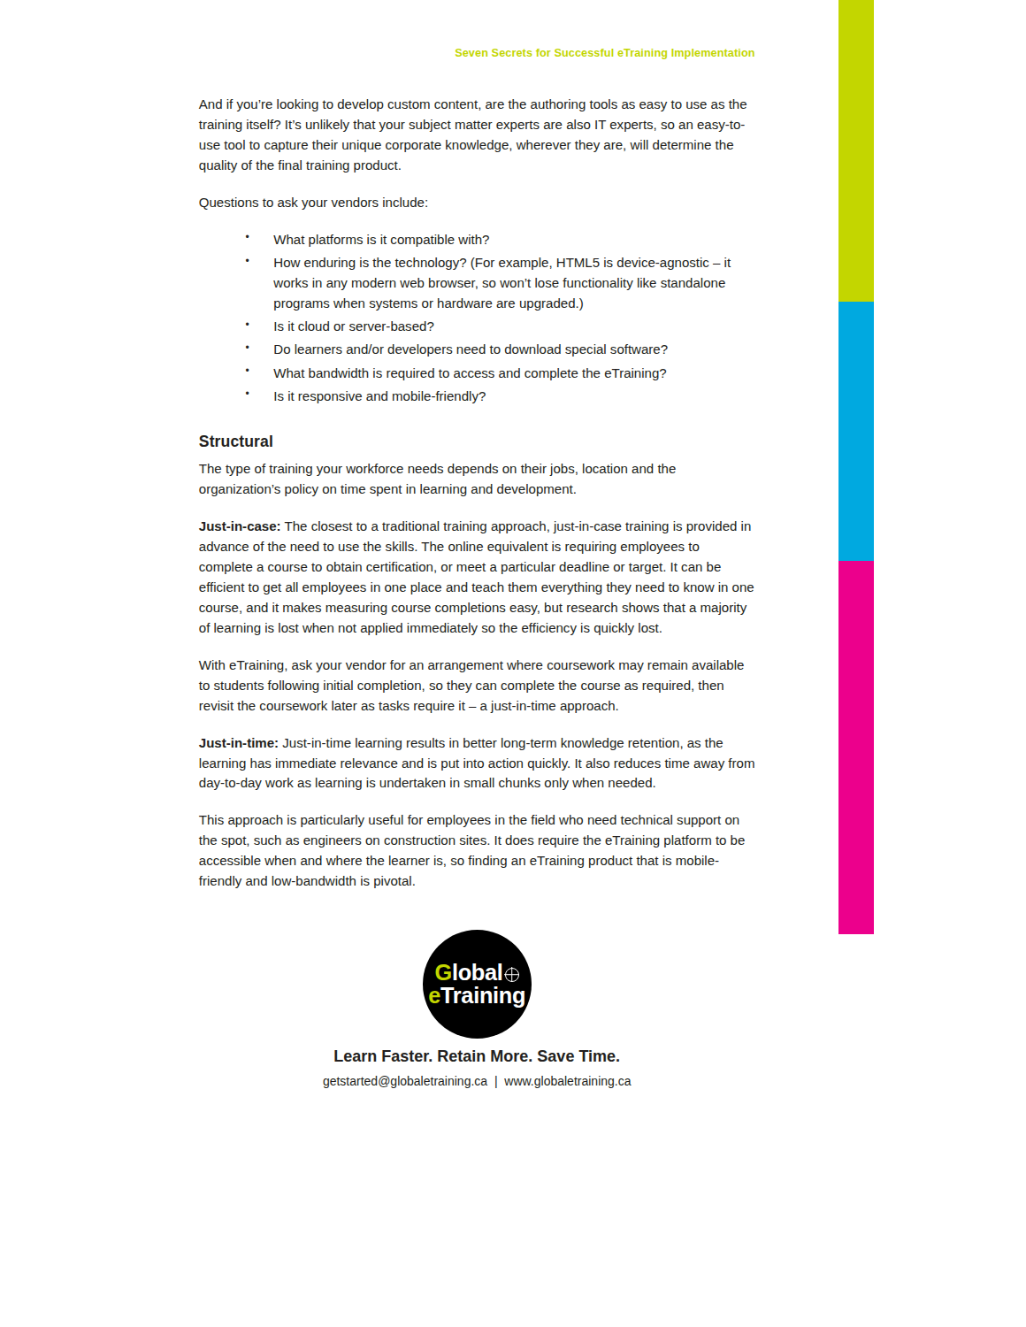Seven Secrets for Successful eTraining Implementation
And if you’re looking to develop custom content, are the authoring tools as easy to use as the training itself? It’s unlikely that your subject matter experts are also IT experts, so an easy-to-use tool to capture their unique corporate knowledge, wherever they are, will determine the quality of the final training product.
Questions to ask your vendors include:
What platforms is it compatible with?
How enduring is the technology? (For example, HTML5 is device-agnostic – it works in any modern web browser, so won’t lose functionality like standalone programs when systems or hardware are upgraded.)
Is it cloud or server-based?
Do learners and/or developers need to download special software?
What bandwidth is required to access and complete the eTraining?
Is it responsive and mobile-friendly?
Structural
The type of training your workforce needs depends on their jobs, location and the organization’s policy on time spent in learning and development.
Just-in-case: The closest to a traditional training approach, just-in-case training is provided in advance of the need to use the skills. The online equivalent is requiring employees to complete a course to obtain certification, or meet a particular deadline or target. It can be efficient to get all employees in one place and teach them everything they need to know in one course, and it makes measuring course completions easy, but research shows that a majority of learning is lost when not applied immediately so the efficiency is quickly lost.
With eTraining, ask your vendor for an arrangement where coursework may remain available to students following initial completion, so they can complete the course as required, then revisit the coursework later as tasks require it – a just-in-time approach.
Just-in-time: Just-in-time learning results in better long-term knowledge retention, as the learning has immediate relevance and is put into action quickly. It also reduces time away from day-to-day work as learning is undertaken in small chunks only when needed.
This approach is particularly useful for employees in the field who need technical support on the spot, such as engineers on construction sites. It does require the eTraining platform to be accessible when and where the learner is, so finding an eTraining product that is mobile-friendly and low-bandwidth is pivotal.
Global
e Training
Learn Faster. Retain More. Save Time.
getstarted@globaletraining.ca | www.globaletraining.ca